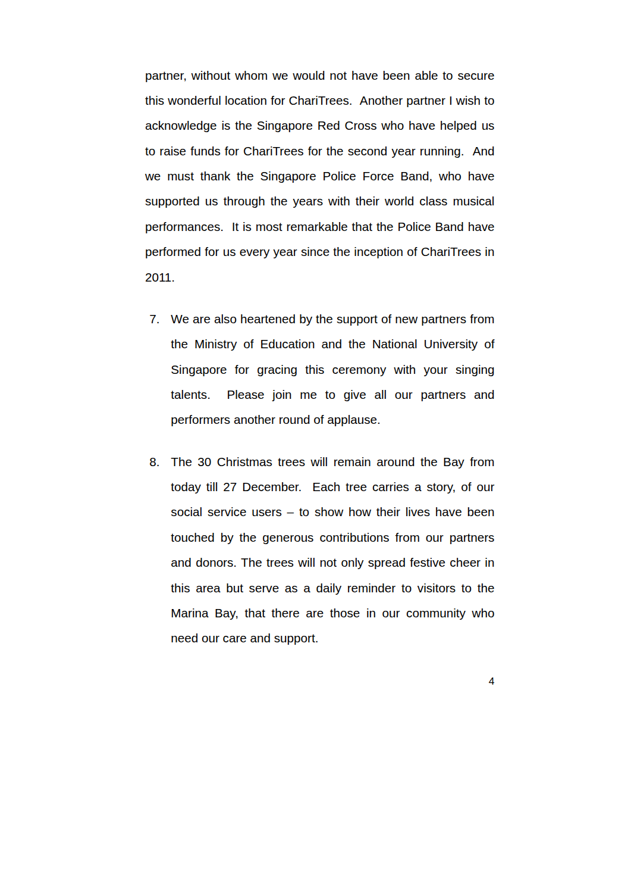partner, without whom we would not have been able to secure this wonderful location for ChariTrees. Another partner I wish to acknowledge is the Singapore Red Cross who have helped us to raise funds for ChariTrees for the second year running. And we must thank the Singapore Police Force Band, who have supported us through the years with their world class musical performances. It is most remarkable that the Police Band have performed for us every year since the inception of ChariTrees in 2011.
We are also heartened by the support of new partners from the Ministry of Education and the National University of Singapore for gracing this ceremony with your singing talents. Please join me to give all our partners and performers another round of applause.
The 30 Christmas trees will remain around the Bay from today till 27 December. Each tree carries a story, of our social service users – to show how their lives have been touched by the generous contributions from our partners and donors. The trees will not only spread festive cheer in this area but serve as a daily reminder to visitors to the Marina Bay, that there are those in our community who need our care and support.
4